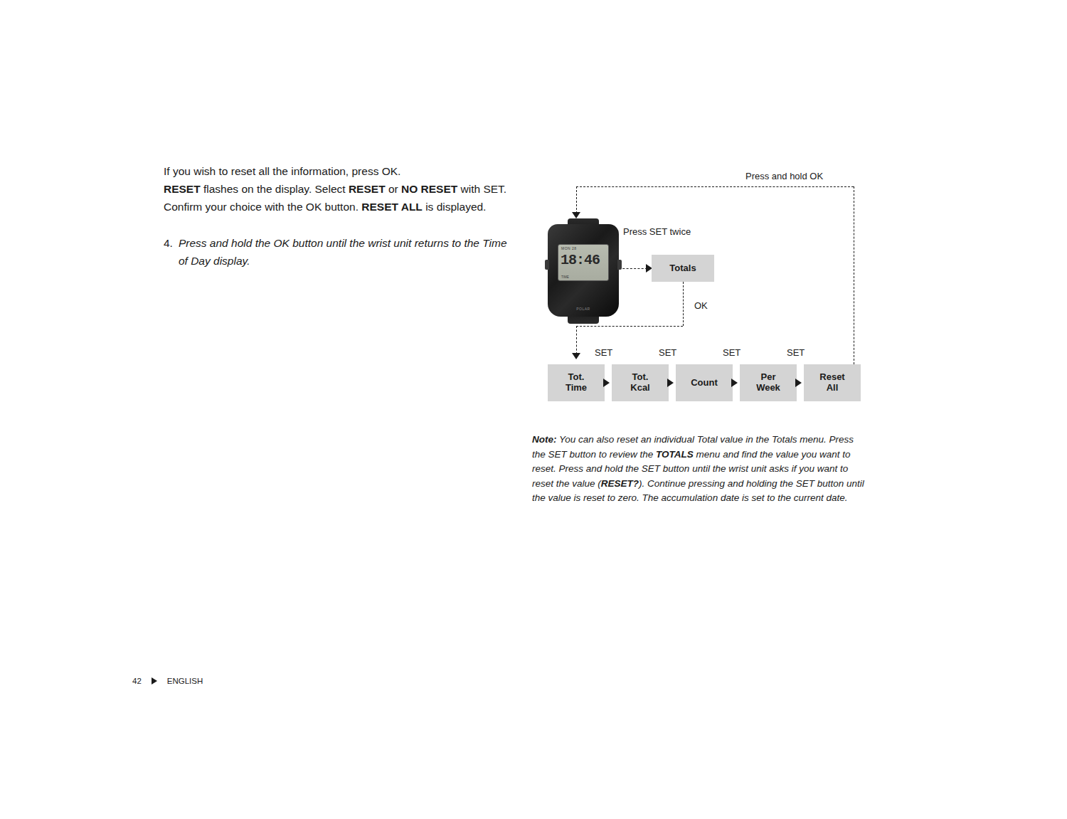If you wish to reset all the information, press OK.
RESET flashes on the display. Select RESET or NO RESET with SET.
Confirm your choice with the OK button. RESET ALL is displayed.
4. Press and hold the OK button until the wrist unit returns to the Time of Day display.
MON 28
18:46
TIME
POLAR
Totals
Tot.
Time
Tot.
Kcal
Count
Per
Week
Reset
All
Press and hold OK
Press SET twice
OK
SET
SET
SET
SET
Note: You can also reset an individual Total value in the Totals menu. Press the SET button to review the TOTALS menu and find the value you want to reset. Press and hold the SET button until the wrist unit asks if you want to reset the value (RESET?). Continue pressing and holding the SET button until the value is reset to zero. The accumulation date is set to the current date.
42 ENGLISH